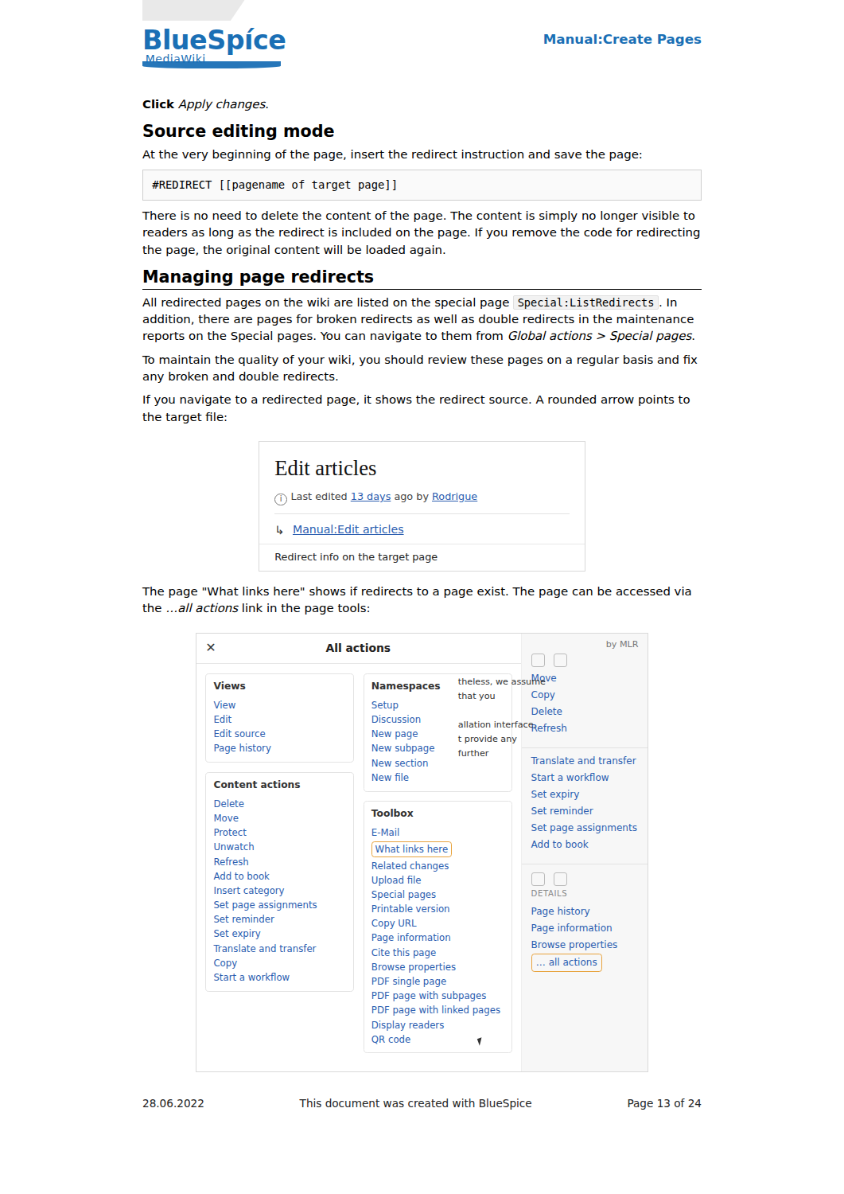BlueSpíce
MediaWiki
Manual:Create Pages
Click Apply changes.
Source editing mode
At the very beginning of the page, insert the redirect instruction and save the page:
#REDIRECT [[pagename of target page]]
There is no need to delete the content of the page. The content is simply no longer visible to readers as long as the redirect is included on the page. If you remove the code for redirecting the page, the original content will be loaded again.
Managing page redirects
All redirected pages on the wiki are listed on the special page Special:ListRedirects. In addition, there are pages for broken redirects as well as double redirects in the maintenance reports on the Special pages. You can navigate to them from Global actions > Special pages.
To maintain the quality of your wiki, you should review these pages on a regular basis and fix any broken and double redirects.
If you navigate to a redirected page, it shows the redirect source. A rounded arrow points to the target file:
Edit articles
i Last edited 13 days ago by Rodrigue
↳Manual:Edit articles
Redirect info on the target page
The page "What links here" shows if redirects to a page exist. The page can be accessed via the …all actions link in the page tools:
✕
All actions
Views
View
Edit
Edit source
Page history
Content actions
Delete
Move
Protect
Unwatch
Refresh
Add to book
Insert category
Set page assignments
Set reminder
Set expiry
Translate and transfer
Copy
Start a workflow
Namespaces
Setup
Discussion
New page
New subpage
New section
New file
Toolbox
E-Mail
What links here
Related changes
Upload file
Special pages
Printable version
Copy URL
Page information
Cite this page
Browse properties
PDF single page
PDF page with subpages
PDF page with linked pages
Display readers
QR code
by MLR
Move
Copy
Delete
Refresh
Translate and transfer
Start a workflow
Set expiry
Set reminder
Set page assignments
Add to book
DETAILS
Page history
Page information
Browse properties
… all actions
theless, we assume that you
allation interface.
t provide any further
28.06.2022
This document was created with BlueSpice
Page 13 of 24